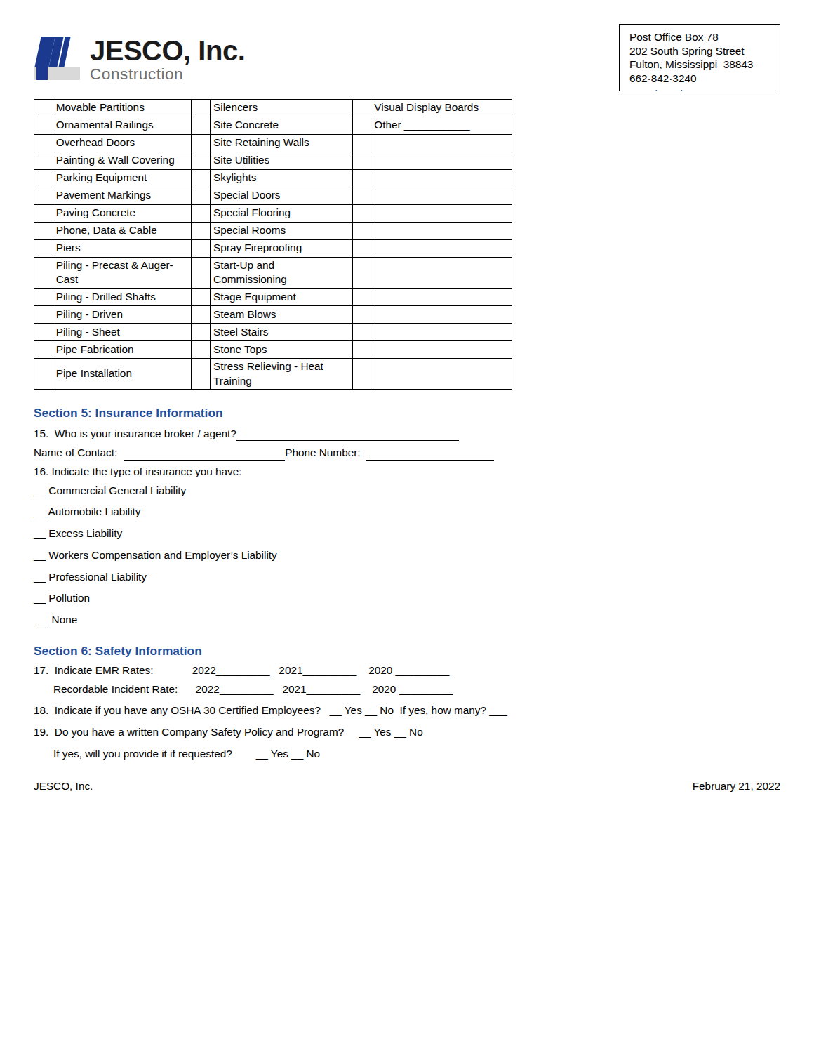JESCO, Inc.
Construction
Post Office Box 78
202 South Spring Street
Fulton, Mississippi 38843
662·842·3240
www.jescoinc.net
| | Movable Partitions | | Silencers | | Visual Display Boards |
| | Ornamental Railings | | Site Concrete | | Other ___________ |
| | Overhead Doors | | Site Retaining Walls | | |
| | Painting & Wall Covering | | Site Utilities | | |
| | Parking Equipment | | Skylights | | |
| | Pavement Markings | | Special Doors | | |
| | Paving Concrete | | Special Flooring | | |
| | Phone, Data & Cable | | Special Rooms | | |
| | Piers | | Spray Fireproofing | | |
| | Piling - Precast & Auger-Cast | | Start-Up and Commissioning | | |
| | Piling - Drilled Shafts | | Stage Equipment | | |
| | Piling - Driven | | Steam Blows | | |
| | Piling - Sheet | | Steel Stairs | | |
| | Pipe Fabrication | | Stone Tops | | |
| | Pipe Installation | | Stress Relieving - Heat Training | | |
Section 5: Insurance Information
15. Who is your insurance broker / agent?
Name of Contact: Phone Number:
16. Indicate the type of insurance you have:
__ Commercial General Liability
__ Automobile Liability
__ Excess Liability
__ Workers Compensation and Employer’s Liability
__ Professional Liability
__ Pollution
__ None
Section 6: Safety Information
17. Indicate EMR Rates: 2022_________ 2021_________ 2020 _________
Recordable Incident Rate: 2022_________ 2021_________ 2020 _________
18. Indicate if you have any OSHA 30 Certified Employees? __ Yes __ No If yes, how many? ___
19. Do you have a written Company Safety Policy and Program? __ Yes __ No
If yes, will you provide it if requested? __ Yes __ No
JESCO, Inc.
February 21, 2022